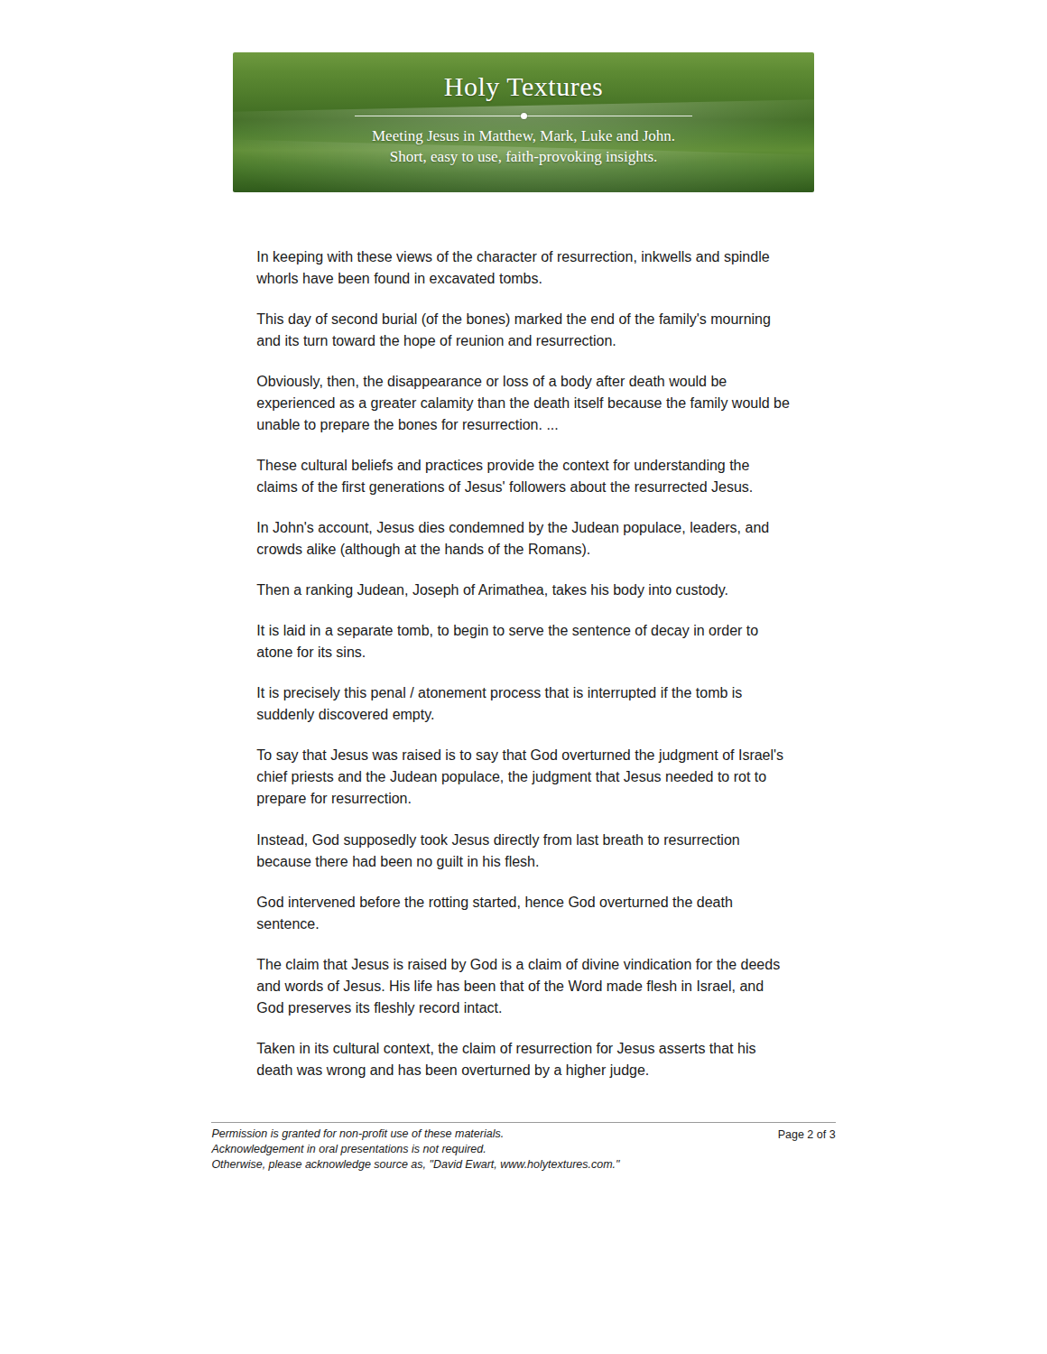Holy Textures
Meeting Jesus in Matthew, Mark, Luke and John.
Short, easy to use, faith-provoking insights.
In keeping with these views of the character of resurrection, inkwells and spindle whorls have been found in excavated tombs.
This day of second burial (of the bones) marked the end of the family's mourning and its turn toward the hope of reunion and resurrection.
Obviously, then, the disappearance or loss of a body after death would be experienced as a greater calamity than the death itself because the family would be unable to prepare the bones for resurrection. ...
These cultural beliefs and practices provide the context for understanding the claims of the first generations of Jesus' followers about the resurrected Jesus.
In John's account, Jesus dies condemned by the Judean populace, leaders, and crowds alike (although at the hands of the Romans).
Then a ranking Judean, Joseph of Arimathea, takes his body into custody.
It is laid in a separate tomb, to begin to serve the sentence of decay in order to atone for its sins.
It is precisely this penal / atonement process that is interrupted if the tomb is suddenly discovered empty.
To say that Jesus was raised is to say that God overturned the judgment of Israel's chief priests and the Judean populace, the judgment that Jesus needed to rot to prepare for resurrection.
Instead, God supposedly took Jesus directly from last breath to resurrection because there had been no guilt in his flesh.
God intervened before the rotting started, hence God overturned the death sentence.
The claim that Jesus is raised by God is a claim of divine vindication for the deeds and words of Jesus. His life has been that of the Word made flesh in Israel, and God preserves its fleshly record intact.
Taken in its cultural context, the claim of resurrection for Jesus asserts that his death was wrong and has been overturned by a higher judge.
Permission is granted for non-profit use of these materials.
Acknowledgement in oral presentations is not required.
Otherwise, please acknowledge source as, "David Ewart, www.holytextures.com."
Page 2 of 3